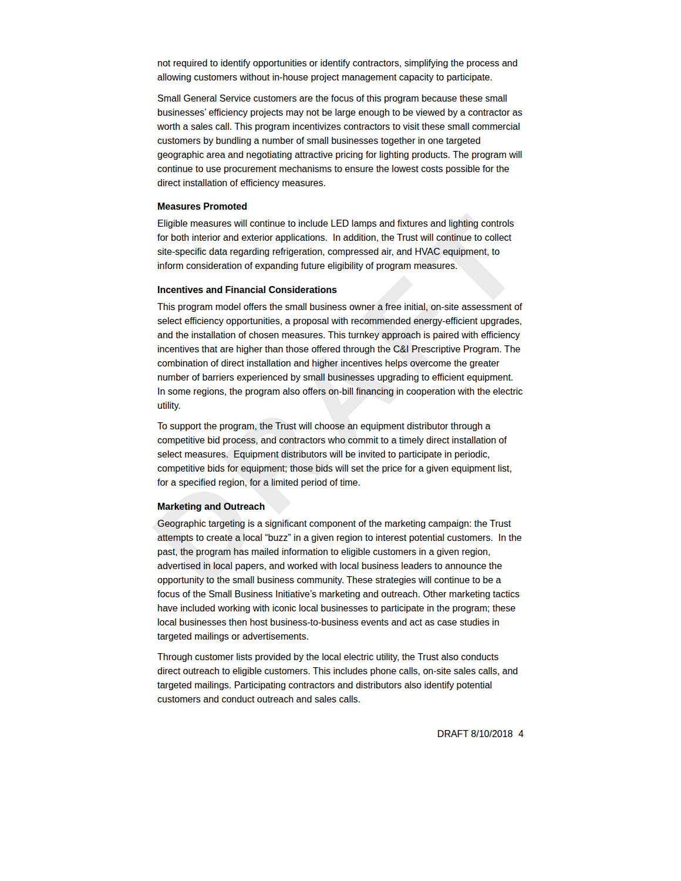DRAFT
not required to identify opportunities or identify contractors, simplifying the process and allowing customers without in-house project management capacity to participate.
Small General Service customers are the focus of this program because these small businesses’ efficiency projects may not be large enough to be viewed by a contractor as worth a sales call. This program incentivizes contractors to visit these small commercial customers by bundling a number of small businesses together in one targeted geographic area and negotiating attractive pricing for lighting products. The program will continue to use procurement mechanisms to ensure the lowest costs possible for the direct installation of efficiency measures.
Measures Promoted
Eligible measures will continue to include LED lamps and fixtures and lighting controls for both interior and exterior applications. In addition, the Trust will continue to collect site-specific data regarding refrigeration, compressed air, and HVAC equipment, to inform consideration of expanding future eligibility of program measures.
Incentives and Financial Considerations
This program model offers the small business owner a free initial, on-site assessment of select efficiency opportunities, a proposal with recommended energy-efficient upgrades, and the installation of chosen measures. This turnkey approach is paired with efficiency incentives that are higher than those offered through the C&I Prescriptive Program. The combination of direct installation and higher incentives helps overcome the greater number of barriers experienced by small businesses upgrading to efficient equipment. In some regions, the program also offers on-bill financing in cooperation with the electric utility.
To support the program, the Trust will choose an equipment distributor through a competitive bid process, and contractors who commit to a timely direct installation of select measures. Equipment distributors will be invited to participate in periodic, competitive bids for equipment; those bids will set the price for a given equipment list, for a specified region, for a limited period of time.
Marketing and Outreach
Geographic targeting is a significant component of the marketing campaign: the Trust attempts to create a local “buzz” in a given region to interest potential customers. In the past, the program has mailed information to eligible customers in a given region, advertised in local papers, and worked with local business leaders to announce the opportunity to the small business community. These strategies will continue to be a focus of the Small Business Initiative’s marketing and outreach. Other marketing tactics have included working with iconic local businesses to participate in the program; these local businesses then host business-to-business events and act as case studies in targeted mailings or advertisements.
Through customer lists provided by the local electric utility, the Trust also conducts direct outreach to eligible customers. This includes phone calls, on-site sales calls, and targeted mailings. Participating contractors and distributors also identify potential customers and conduct outreach and sales calls.
DRAFT 8/10/20184